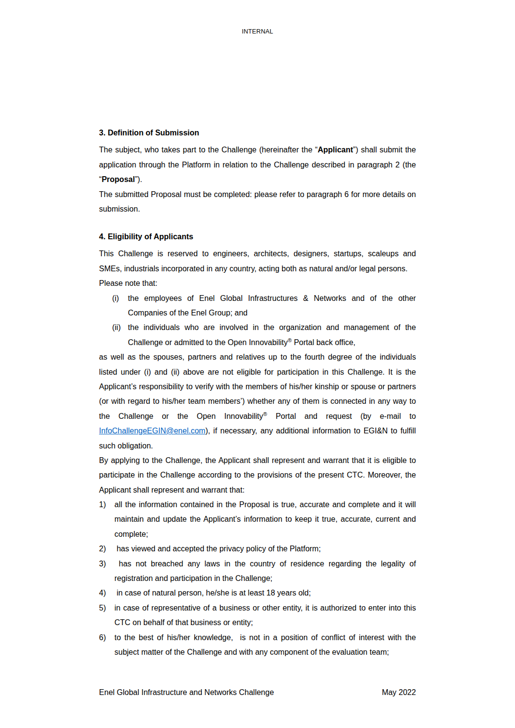INTERNAL
3. Definition of Submission
The subject, who takes part to the Challenge (hereinafter the “Applicant”) shall submit the application through the Platform in relation to the Challenge described in paragraph 2 (the “Proposal”).
The submitted Proposal must be completed: please refer to paragraph 6 for more details on submission.
4. Eligibility of Applicants
This Challenge is reserved to engineers, architects, designers, startups, scaleups and SMEs, industrials incorporated in any country, acting both as natural and/or legal persons.
Please note that:
(i)
the employees of Enel Global Infrastructures & Networks and of the other Companies of the Enel Group; and
(ii)
the individuals who are involved in the organization and management of the Challenge or admitted to the Open Innovability® Portal back office,
as well as the spouses, partners and relatives up to the fourth degree of the individuals listed under (i) and (ii) above are not eligible for participation in this Challenge. It is the Applicant’s responsibility to verify with the members of his/her kinship or spouse or partners (or with regard to his/her team members’) whether any of them is connected in any way to the Challenge or the Open Innovability® Portal and request (by e-mail to InfoChallengeEGIN@enel.com), if necessary, any additional information to EGI&N to fulfill such obligation.
By applying to the Challenge, the Applicant shall represent and warrant that it is eligible to participate in the Challenge according to the provisions of the present CTC. Moreover, the Applicant shall represent and warrant that:
all the information contained in the Proposal is true, accurate and complete and it will maintain and update the Applicant’s information to keep it true, accurate, current and complete;
has viewed and accepted the privacy policy of the Platform;
has not breached any laws in the country of residence regarding the legality of registration and participation in the Challenge;
in case of natural person, he/she is at least 18 years old;
in case of representative of a business or other entity, it is authorized to enter into this CTC on behalf of that business or entity;
to the best of his/her knowledge, is not in a position of conflict of interest with the subject matter of the Challenge and with any component of the evaluation team;
Enel Global Infrastructure and Networks Challenge May 2022